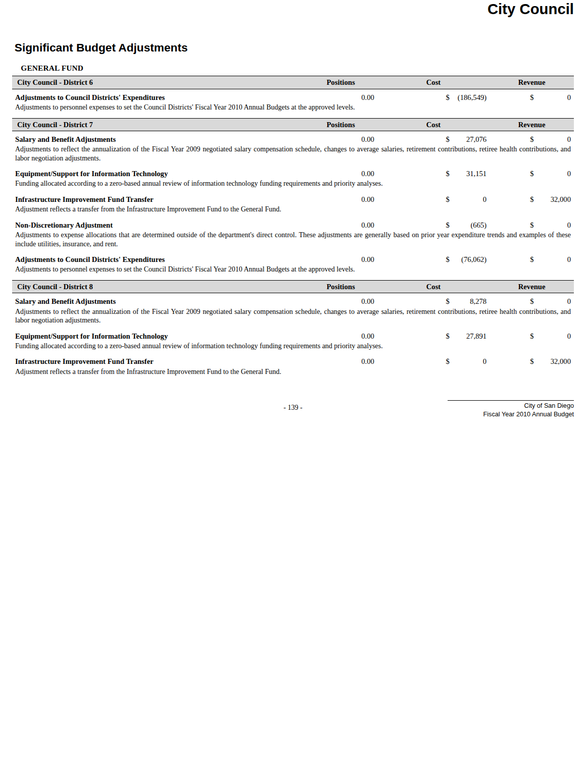City Council
Significant Budget Adjustments
GENERAL FUND
| City Council - District 6 | Positions | Cost | Revenue |
| Adjustments to Council Districts' Expenditures | 0.00 | $ (186,549) | $ 0 |
| Adjustments to personnel expenses to set the Council Districts' Fiscal Year 2010 Annual Budgets at the approved levels. |
| City Council - District 7 | Positions | Cost | Revenue |
| Salary and Benefit Adjustments | 0.00 | $ 27,076 | $ 0 |
| Adjustments to reflect the annualization of the Fiscal Year 2009 negotiated salary compensation schedule, changes to average salaries, retirement contributions, retiree health contributions, and labor negotiation adjustments. |
| Equipment/Support for Information Technology | 0.00 | $ 31,151 | $ 0 |
| Funding allocated according to a zero-based annual review of information technology funding requirements and priority analyses. |
| Infrastructure Improvement Fund Transfer | 0.00 | $ 0 | $ 32,000 |
| Adjustment reflects a transfer from the Infrastructure Improvement Fund to the General Fund. |
| Non-Discretionary Adjustment | 0.00 | $ (665) | $ 0 |
| Adjustments to expense allocations that are determined outside of the department's direct control. These adjustments are generally based on prior year expenditure trends and examples of these include utilities, insurance, and rent. |
| Adjustments to Council Districts' Expenditures | 0.00 | $ (76,062) | $ 0 |
| Adjustments to personnel expenses to set the Council Districts' Fiscal Year 2010 Annual Budgets at the approved levels. |
| City Council - District 8 | Positions | Cost | Revenue |
| Salary and Benefit Adjustments | 0.00 | $ 8,278 | $ 0 |
| Adjustments to reflect the annualization of the Fiscal Year 2009 negotiated salary compensation schedule, changes to average salaries, retirement contributions, retiree health contributions, and labor negotiation adjustments. |
| Equipment/Support for Information Technology | 0.00 | $ 27,891 | $ 0 |
| Funding allocated according to a zero-based annual review of information technology funding requirements and priority analyses. |
| Infrastructure Improvement Fund Transfer | 0.00 | $ 0 | $ 32,000 |
| Adjustment reflects a transfer from the Infrastructure Improvement Fund to the General Fund. |
- 139 -
City of San Diego
Fiscal Year 2010 Annual Budget